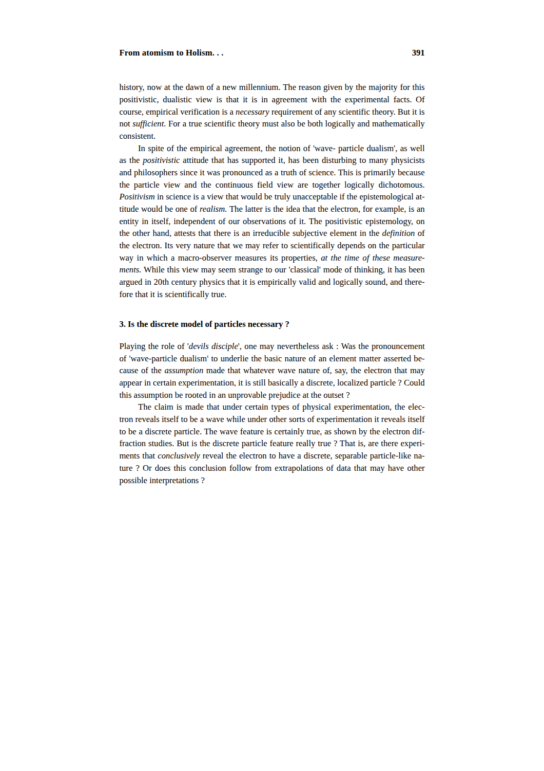From atomism to Holism. . . 391
history, now at the dawn of a new millennium. The reason given by the majority for this positivistic, dualistic view is that it is in agreement with the experimental facts. Of course, empirical verification is a necessary requirement of any scientific theory. But it is not sufficient. For a true scientific theory must also be both logically and mathematically consistent.
In spite of the empirical agreement, the notion of 'wave- particle dualism', as well as the positivistic attitude that has supported it, has been disturbing to many physicists and philosophers since it was pronounced as a truth of science. This is primarily because the particle view and the continuous field view are together logically dichotomous. Positivism in science is a view that would be truly unacceptable if the epistemological attitude would be one of realism. The latter is the idea that the electron, for example, is an entity in itself, independent of our observations of it. The positivistic epistemology, on the other hand, attests that there is an irreducible subjective element in the definition of the electron. Its very nature that we may refer to scientifically depends on the particular way in which a macro-observer measures its properties, at the time of these measurements. While this view may seem strange to our 'classical' mode of thinking, it has been argued in 20th century physics that it is empirically valid and logically sound, and therefore that it is scientifically true.
3. Is the discrete model of particles necessary ?
Playing the role of 'devils disciple', one may nevertheless ask : Was the pronouncement of 'wave-particle dualism' to underlie the basic nature of an element matter asserted because of the assumption made that whatever wave nature of, say, the electron that may appear in certain experimentation, it is still basically a discrete, localized particle ? Could this assumption be rooted in an unprovable prejudice at the outset ?
The claim is made that under certain types of physical experimentation, the electron reveals itself to be a wave while under other sorts of experimentation it reveals itself to be a discrete particle. The wave feature is certainly true, as shown by the electron diffraction studies. But is the discrete particle feature really true ? That is, are there experiments that conclusively reveal the electron to have a discrete, separable particle-like nature ? Or does this conclusion follow from extrapolations of data that may have other possible interpretations ?